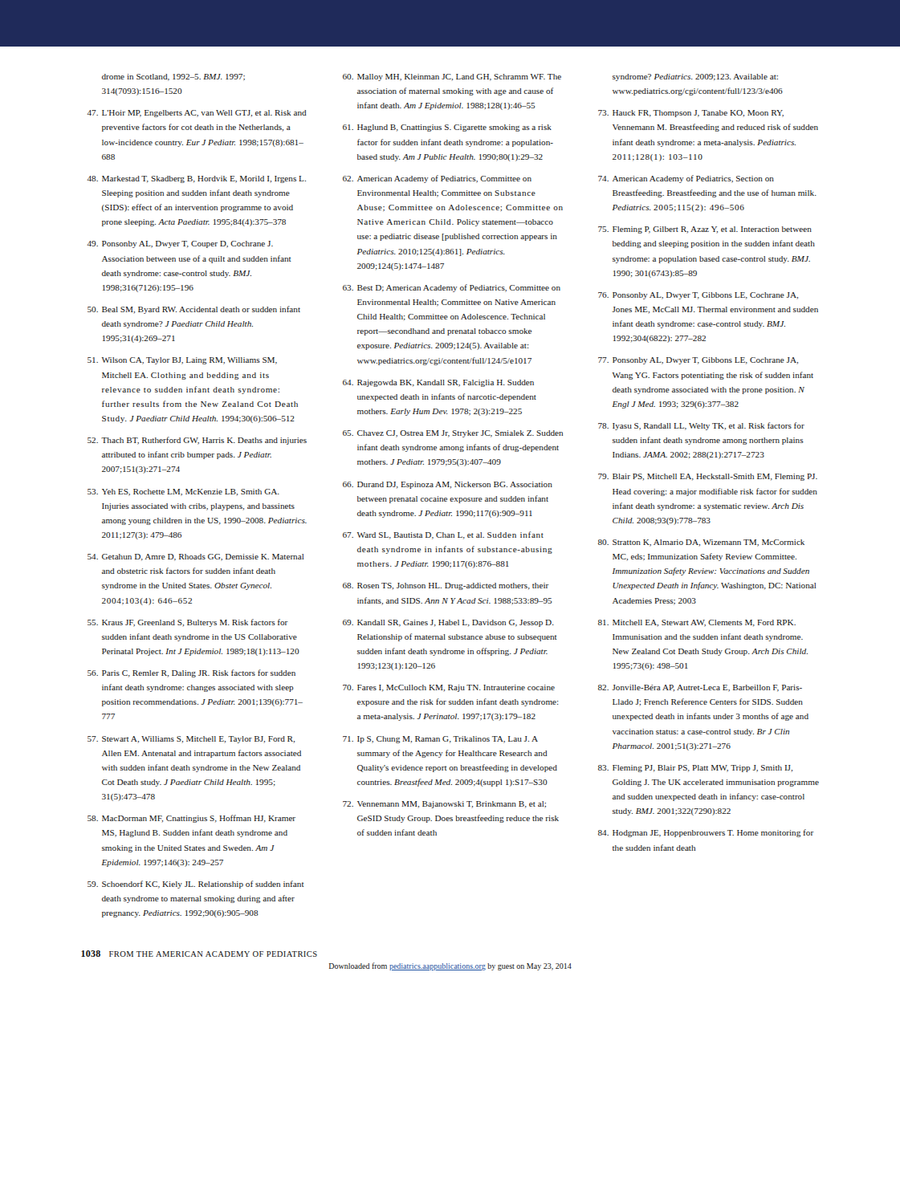drome in Scotland, 1992–5. BMJ. 1997; 314(7093):1516–1520
47. L'Hoir MP, Engelberts AC, van Well GTJ, et al. Risk and preventive factors for cot death in the Netherlands, a low-incidence country. Eur J Pediatr. 1998;157(8):681–688
48. Markestad T, Skadberg B, Hordvik E, Morild I, Irgens L. Sleeping position and sudden infant death syndrome (SIDS): effect of an intervention programme to avoid prone sleeping. Acta Paediatr. 1995;84(4):375–378
49. Ponsonby AL, Dwyer T, Couper D, Cochrane J. Association between use of a quilt and sudden infant death syndrome: case-control study. BMJ. 1998;316(7126):195–196
50. Beal SM, Byard RW. Accidental death or sudden infant death syndrome? J Paediatr Child Health. 1995;31(4):269–271
51. Wilson CA, Taylor BJ, Laing RM, Williams SM, Mitchell EA. Clothing and bedding and its relevance to sudden infant death syndrome: further results from the New Zealand Cot Death Study. J Paediatr Child Health. 1994;30(6):506–512
52. Thach BT, Rutherford GW, Harris K. Deaths and injuries attributed to infant crib bumper pads. J Pediatr. 2007;151(3):271–274
53. Yeh ES, Rochette LM, McKenzie LB, Smith GA. Injuries associated with cribs, playpens, and bassinets among young children in the US, 1990–2008. Pediatrics. 2011;127(3): 479–486
54. Getahun D, Amre D, Rhoads GG, Demissie K. Maternal and obstetric risk factors for sudden infant death syndrome in the United States. Obstet Gynecol. 2004;103(4): 646–652
55. Kraus JF, Greenland S, Bulterys M. Risk factors for sudden infant death syndrome in the US Collaborative Perinatal Project. Int J Epidemiol. 1989;18(1):113–120
56. Paris C, Remler R, Daling JR. Risk factors for sudden infant death syndrome: changes associated with sleep position recommendations. J Pediatr. 2001;139(6):771–777
57. Stewart A, Williams S, Mitchell E, Taylor BJ, Ford R, Allen EM. Antenatal and intrapartum factors associated with sudden infant death syndrome in the New Zealand Cot Death study. J Paediatr Child Health. 1995; 31(5):473–478
58. MacDorman MF, Cnattingius S, Hoffman HJ, Kramer MS, Haglund B. Sudden infant death syndrome and smoking in the United States and Sweden. Am J Epidemiol. 1997;146(3): 249–257
59. Schoendorf KC, Kiely JL. Relationship of sudden infant death syndrome to maternal smoking during and after pregnancy. Pediatrics. 1992;90(6):905–908
60. Malloy MH, Kleinman JC, Land GH, Schramm WF. The association of maternal smoking with age and cause of infant death. Am J Epidemiol. 1988;128(1):46–55
61. Haglund B, Cnattingius S. Cigarette smoking as a risk factor for sudden infant death syndrome: a population-based study. Am J Public Health. 1990;80(1):29–32
62. American Academy of Pediatrics, Committee on Environmental Health; Committee on Substance Abuse; Committee on Adolescence; Committee on Native American Child. Policy statement—tobacco use: a pediatric disease [published correction appears in Pediatrics. 2010;125(4):861]. Pediatrics. 2009;124(5):1474–1487
63. Best D; American Academy of Pediatrics, Committee on Environmental Health; Committee on Native American Child Health; Committee on Adolescence. Technical report—secondhand and prenatal tobacco smoke exposure. Pediatrics. 2009;124(5). Available at: www.pediatrics.org/cgi/content/full/124/5/e1017
64. Rajegowda BK, Kandall SR, Falciglia H. Sudden unexpected death in infants of narcotic-dependent mothers. Early Hum Dev. 1978; 2(3):219–225
65. Chavez CJ, Ostrea EM Jr, Stryker JC, Smialek Z. Sudden infant death syndrome among infants of drug-dependent mothers. J Pediatr. 1979;95(3):407–409
66. Durand DJ, Espinoza AM, Nickerson BG. Association between prenatal cocaine exposure and sudden infant death syndrome. J Pediatr. 1990;117(6):909–911
67. Ward SL, Bautista D, Chan L, et al. Sudden infant death syndrome in infants of substance-abusing mothers. J Pediatr. 1990;117(6):876–881
68. Rosen TS, Johnson HL. Drug-addicted mothers, their infants, and SIDS. Ann N Y Acad Sci. 1988;533:89–95
69. Kandall SR, Gaines J, Habel L, Davidson G, Jessop D. Relationship of maternal substance abuse to subsequent sudden infant death syndrome in offspring. J Pediatr. 1993;123(1):120–126
70. Fares I, McCulloch KM, Raju TN. Intrauterine cocaine exposure and the risk for sudden infant death syndrome: a meta-analysis. J Perinatol. 1997;17(3):179–182
71. Ip S, Chung M, Raman G, Trikalinos TA, Lau J. A summary of the Agency for Healthcare Research and Quality's evidence report on breastfeeding in developed countries. Breastfeed Med. 2009;4(suppl 1):S17–S30
72. Vennemann MM, Bajanowski T, Brinkmann B, et al; GeSID Study Group. Does breastfeeding reduce the risk of sudden infant death
syndrome? Pediatrics. 2009;123. Available at: www.pediatrics.org/cgi/content/full/123/3/e406
73. Hauck FR, Thompson J, Tanabe KO, Moon RY, Vennemann M. Breastfeeding and reduced risk of sudden infant death syndrome: a meta-analysis. Pediatrics. 2011;128(1): 103–110
74. American Academy of Pediatrics, Section on Breastfeeding. Breastfeeding and the use of human milk. Pediatrics. 2005;115(2): 496–506
75. Fleming P, Gilbert R, Azaz Y, et al. Interaction between bedding and sleeping position in the sudden infant death syndrome: a population based case-control study. BMJ. 1990; 301(6743):85–89
76. Ponsonby AL, Dwyer T, Gibbons LE, Cochrane JA, Jones ME, McCall MJ. Thermal environment and sudden infant death syndrome: case-control study. BMJ. 1992;304(6822): 277–282
77. Ponsonby AL, Dwyer T, Gibbons LE, Cochrane JA, Wang YG. Factors potentiating the risk of sudden infant death syndrome associated with the prone position. N Engl J Med. 1993; 329(6):377–382
78. Iyasu S, Randall LL, Welty TK, et al. Risk factors for sudden infant death syndrome among northern plains Indians. JAMA. 2002; 288(21):2717–2723
79. Blair PS, Mitchell EA, Heckstall-Smith EM, Fleming PJ. Head covering: a major modifiable risk factor for sudden infant death syndrome: a systematic review. Arch Dis Child. 2008;93(9):778–783
80. Stratton K, Almario DA, Wizemann TM, McCormick MC, eds; Immunization Safety Review Committee. Immunization Safety Review: Vaccinations and Sudden Unexpected Death in Infancy. Washington, DC: National Academies Press; 2003
81. Mitchell EA, Stewart AW, Clements M, Ford RPK. Immunisation and the sudden infant death syndrome. New Zealand Cot Death Study Group. Arch Dis Child. 1995;73(6): 498–501
82. Jonville-Béra AP, Autret-Leca E, Barbeillon F, Paris-Llado J; French Reference Centers for SIDS. Sudden unexpected death in infants under 3 months of age and vaccination status: a case-control study. Br J Clin Pharmacol. 2001;51(3):271–276
83. Fleming PJ, Blair PS, Platt MW, Tripp J, Smith IJ, Golding J. The UK accelerated immunisation programme and sudden unexpected death in infancy: case-control study. BMJ. 2001;322(7290):822
84. Hodgman JE, Hoppenbrouwers T. Home monitoring for the sudden infant death
1038 FROM THE AMERICAN ACADEMY OF PEDIATRICS
Downloaded from pediatrics.aappublications.org by guest on May 23, 2014